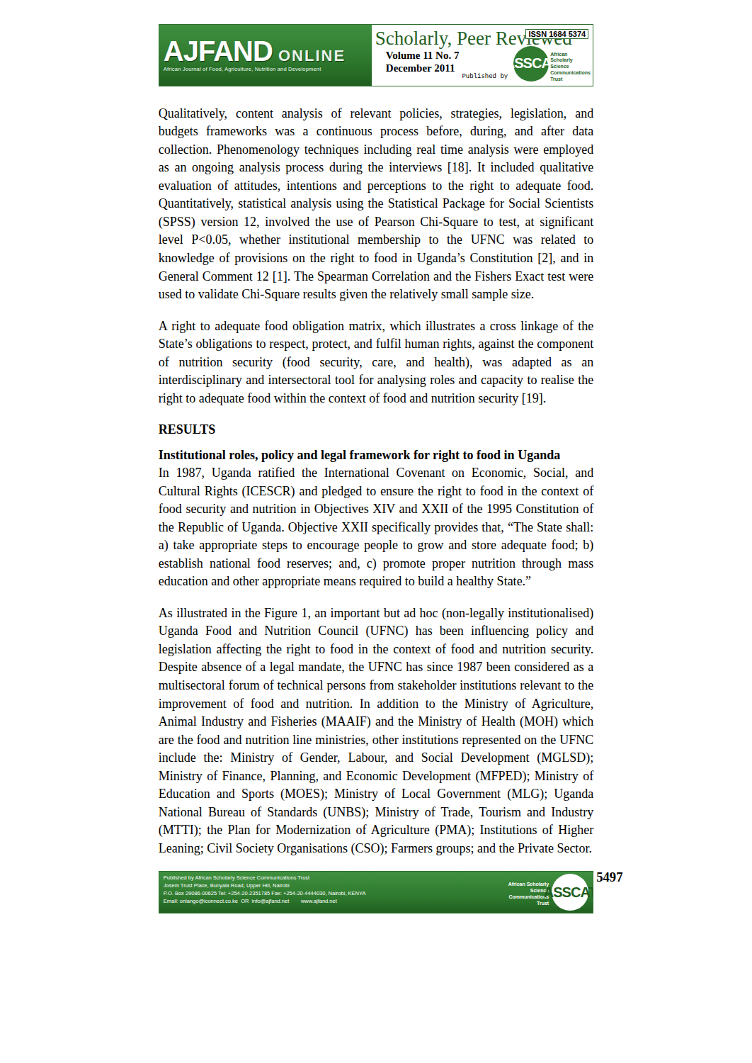AJFAND ONLINE
African Journal of Food, Agriculture, Nutrition and Development
Scholarly, Peer Reviewed
ISSN 1684 5374
Volume 11 No. 7
December 2011
Published by
ASSCAT
African Scholarly
Science
Communications
Trust
Qualitatively, content analysis of relevant policies, strategies, legislation, and budgets frameworks was a continuous process before, during, and after data collection. Phenomenology techniques including real time analysis were employed as an ongoing analysis process during the interviews [18]. It included qualitative evaluation of attitudes, intentions and perceptions to the right to adequate food. Quantitatively, statistical analysis using the Statistical Package for Social Scientists (SPSS) version 12, involved the use of Pearson Chi-Square to test, at significant level P<0.05, whether institutional membership to the UFNC was related to knowledge of provisions on the right to food in Uganda’s Constitution [2], and in General Comment 12 [1]. The Spearman Correlation and the Fishers Exact test were used to validate Chi-Square results given the relatively small sample size.
A right to adequate food obligation matrix, which illustrates a cross linkage of the State’s obligations to respect, protect, and fulfil human rights, against the component of nutrition security (food security, care, and health), was adapted as an interdisciplinary and intersectoral tool for analysing roles and capacity to realise the right to adequate food within the context of food and nutrition security [19].
RESULTS
Institutional roles, policy and legal framework for right to food in Uganda
In 1987, Uganda ratified the International Covenant on Economic, Social, and Cultural Rights (ICESCR) and pledged to ensure the right to food in the context of food security and nutrition in Objectives XIV and XXII of the 1995 Constitution of the Republic of Uganda. Objective XXII specifically provides that, “The State shall: a) take appropriate steps to encourage people to grow and store adequate food; b) establish national food reserves; and, c) promote proper nutrition through mass education and other appropriate means required to build a healthy State.”
As illustrated in the Figure 1, an important but ad hoc (non-legally institutionalised) Uganda Food and Nutrition Council (UFNC) has been influencing policy and legislation affecting the right to food in the context of food and nutrition security. Despite absence of a legal mandate, the UFNC has since 1987 been considered as a multisectoral forum of technical persons from stakeholder institutions relevant to the improvement of food and nutrition. In addition to the Ministry of Agriculture, Animal Industry and Fisheries (MAAIF) and the Ministry of Health (MOH) which are the food and nutrition line ministries, other institutions represented on the UFNC include the: Ministry of Gender, Labour, and Social Development (MGLSD); Ministry of Finance, Planning, and Economic Development (MFPED); Ministry of Education and Sports (MOES); Ministry of Local Government (MLG); Uganda National Bureau of Standards (UNBS); Ministry of Trade, Tourism and Industry (MTTI); the Plan for Modernization of Agriculture (PMA); Institutions of Higher Leaning; Civil Society Organisations (CSO); Farmers groups; and the Private Sector.
5497
Published by African Scholarly Science Communications Trust
Josem Trust Place, Bunyala Road, Upper Hill, Nairobi
P.O. Box 29086-00625 Tel: +254-20-2351785 Fax: +254-20-4444030, Nairobi, KENYA
Email: oniango@iconnect.co.ke OR info@ajfand.net www.ajfand.net
African Scholarly
Science
Communications
Trust
ASSCAT